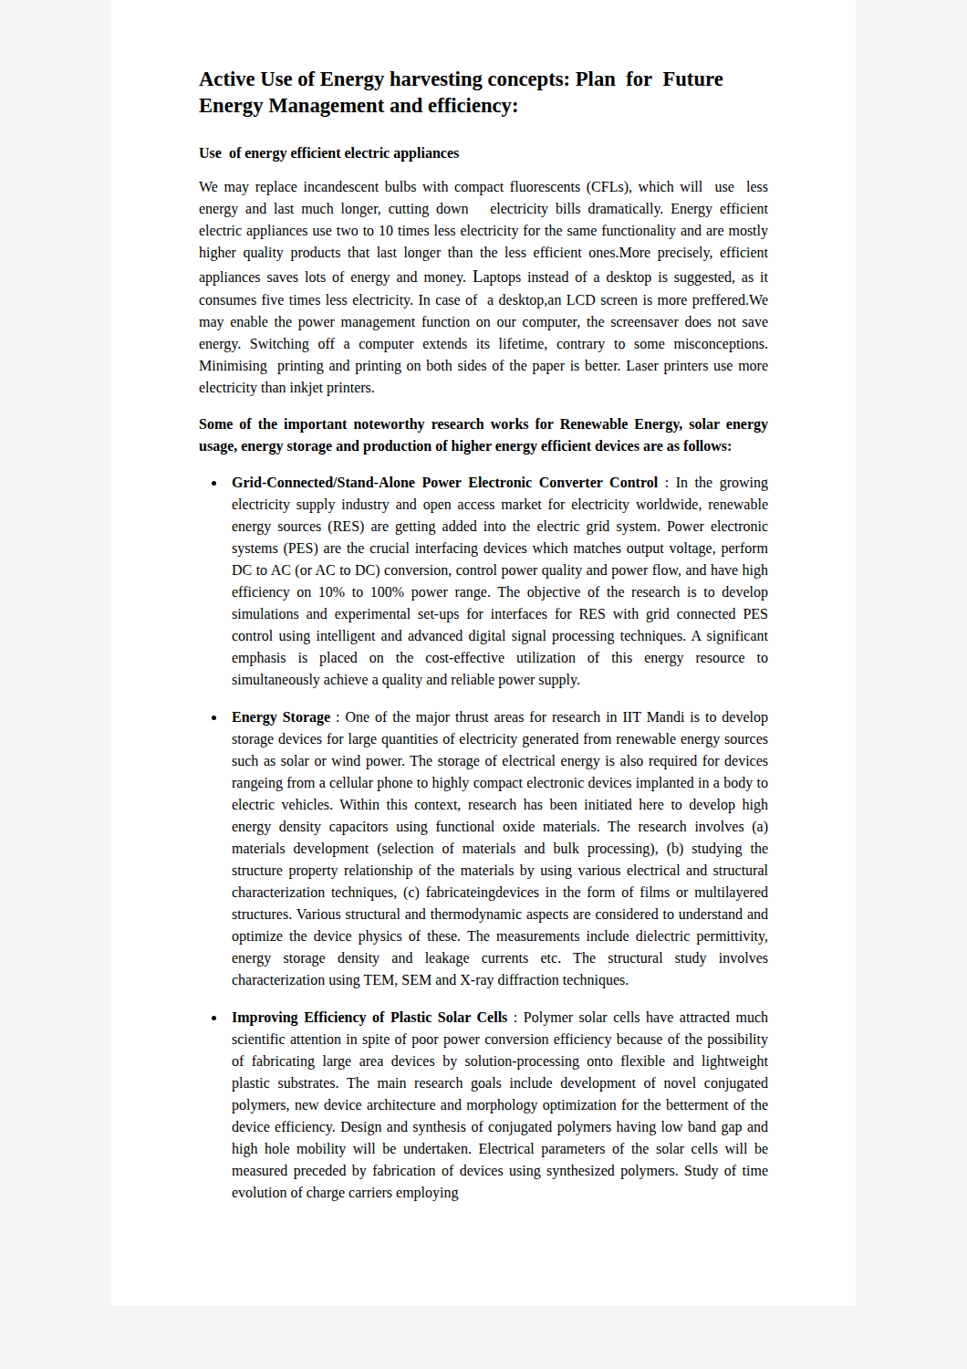Active Use of Energy harvesting concepts: Plan for Future Energy Management and efficiency:
Use of energy efficient electric appliances
We may replace incandescent bulbs with compact fluorescents (CFLs), which will use less energy and last much longer, cutting down electricity bills dramatically. Energy efficient electric appliances use two to 10 times less electricity for the same functionality and are mostly higher quality products that last longer than the less efficient ones.More precisely, efficient appliances saves lots of energy and money. Laptops instead of a desktop is suggested, as it consumes five times less electricity. In case of a desktop,an LCD screen is more preffered.We may enable the power management function on our computer, the screensaver does not save energy. Switching off a computer extends its lifetime, contrary to some misconceptions. Minimising printing and printing on both sides of the paper is better. Laser printers use more electricity than inkjet printers.
Some of the important noteworthy research works for Renewable Energy, solar energy usage, energy storage and production of higher energy efficient devices are as follows:
Grid-Connected/Stand-Alone Power Electronic Converter Control : In the growing electricity supply industry and open access market for electricity worldwide, renewable energy sources (RES) are getting added into the electric grid system. Power electronic systems (PES) are the crucial interfacing devices which matches output voltage, perform DC to AC (or AC to DC) conversion, control power quality and power flow, and have high efficiency on 10% to 100% power range. The objective of the research is to develop simulations and experimental set-ups for interfaces for RES with grid connected PES control using intelligent and advanced digital signal processing techniques. A significant emphasis is placed on the cost-effective utilization of this energy resource to simultaneously achieve a quality and reliable power supply.
Energy Storage : One of the major thrust areas for research in IIT Mandi is to develop storage devices for large quantities of electricity generated from renewable energy sources such as solar or wind power. The storage of electrical energy is also required for devices rangeing from a cellular phone to highly compact electronic devices implanted in a body to electric vehicles. Within this context, research has been initiated here to develop high energy density capacitors using functional oxide materials. The research involves (a) materials development (selection of materials and bulk processing), (b) studying the structure property relationship of the materials by using various electrical and structural characterization techniques, (c) fabricateingdevices in the form of films or multilayered structures. Various structural and thermodynamic aspects are considered to understand and optimize the device physics of these. The measurements include dielectric permittivity, energy storage density and leakage currents etc. The structural study involves characterization using TEM, SEM and X-ray diffraction techniques.
Improving Efficiency of Plastic Solar Cells : Polymer solar cells have attracted much scientific attention in spite of poor power conversion efficiency because of the possibility of fabricating large area devices by solution-processing onto flexible and lightweight plastic substrates. The main research goals include development of novel conjugated polymers, new device architecture and morphology optimization for the betterment of the device efficiency. Design and synthesis of conjugated polymers having low band gap and high hole mobility will be undertaken. Electrical parameters of the solar cells will be measured preceded by fabrication of devices using synthesized polymers. Study of time evolution of charge carriers employing